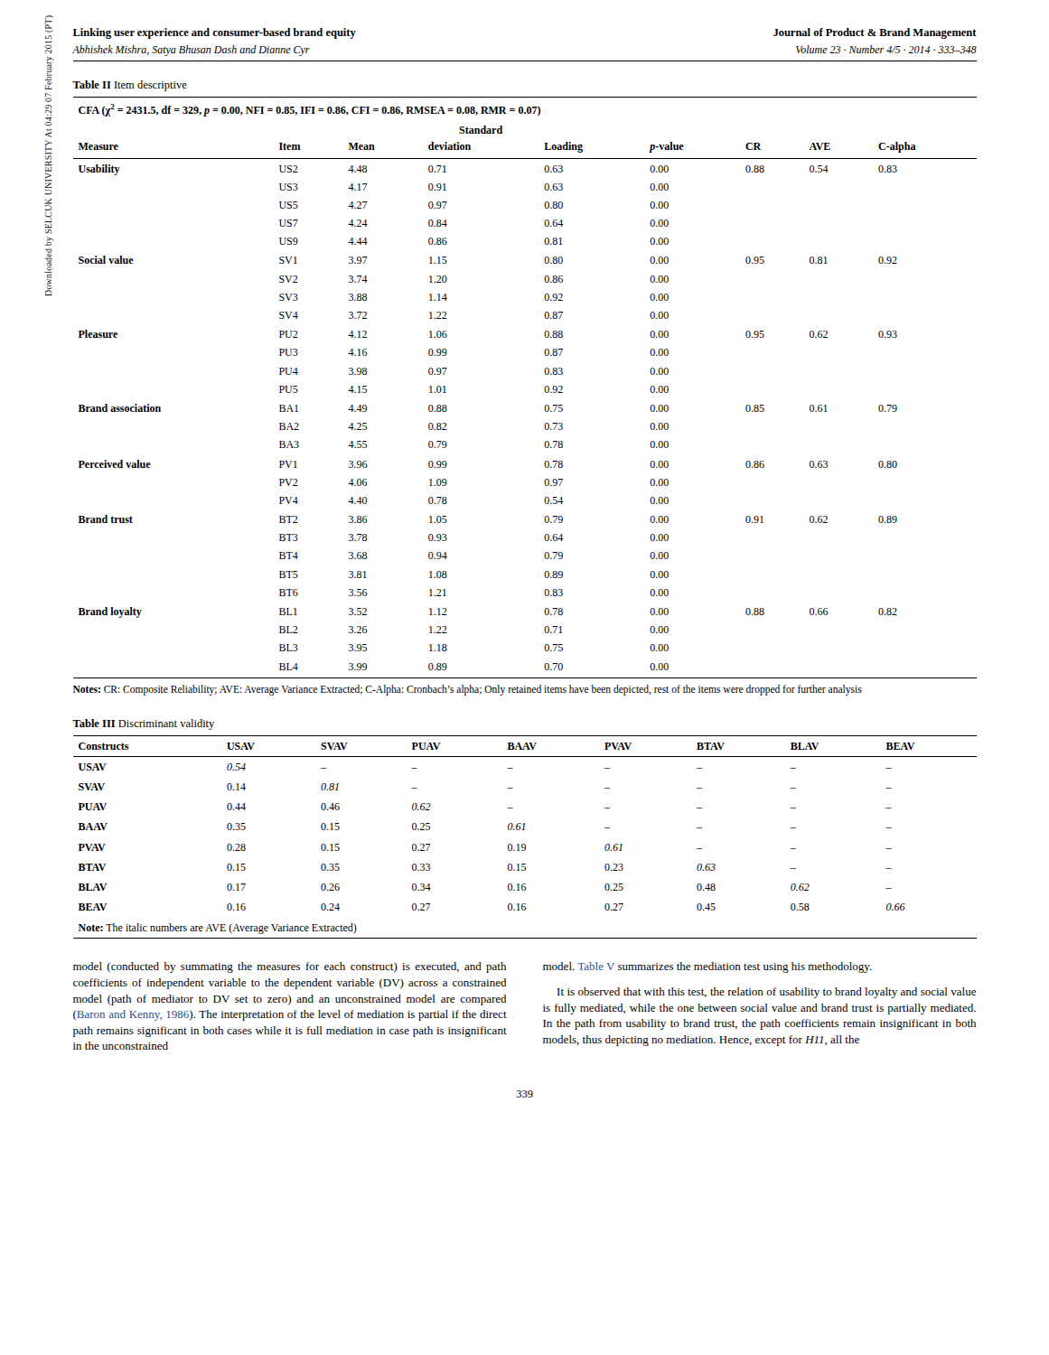Downloaded by SELCUK UNIVERSITY At 04:29 07 February 2015 (PT)
Linking user experience and consumer-based brand equity
Abhishek Mishra, Satya Bhusan Dash and Dianne Cyr
Journal of Product & Brand Management
Volume 23 · Number 4/5 · 2014 · 333–348
Table II Item descriptive
| CFA (χ 2 = 2431.5, df = 329, p = 0.00, NFI = 0.85, IFI = 0.86, CFI = 0.86, RMSEA = 0.08, RMR = 0.07) |
| --- |
| | | | Standard | | | | | |
| Measure | Item | Mean | deviation | Loading | p -value | CR | AVE | C-alpha |
| Usability | US2 | 4.48 | 0.71 | 0.63 | 0.00 | 0.88 | 0.54 | 0.83 |
| | US3 | 4.17 | 0.91 | 0.63 | 0.00 | | | |
| | US5 | 4.27 | 0.97 | 0.80 | 0.00 | | | |
| | US7 | 4.24 | 0.84 | 0.64 | 0.00 | | | |
| | US9 | 4.44 | 0.86 | 0.81 | 0.00 | | | |
| Social value | SV1 | 3.97 | 1.15 | 0.80 | 0.00 | 0.95 | 0.81 | 0.92 |
| | SV2 | 3.74 | 1.20 | 0.86 | 0.00 | | | |
| | SV3 | 3.88 | 1.14 | 0.92 | 0.00 | | | |
| | SV4 | 3.72 | 1.22 | 0.87 | 0.00 | | | |
| Pleasure | PU2 | 4.12 | 1.06 | 0.88 | 0.00 | 0.95 | 0.62 | 0.93 |
| | PU3 | 4.16 | 0.99 | 0.87 | 0.00 | | | |
| | PU4 | 3.98 | 0.97 | 0.83 | 0.00 | | | |
| | PU5 | 4.15 | 1.01 | 0.92 | 0.00 | | | |
| Brand association | BA1 | 4.49 | 0.88 | 0.75 | 0.00 | 0.85 | 0.61 | 0.79 |
| | BA2 | 4.25 | 0.82 | 0.73 | 0.00 | | | |
| | BA3 | 4.55 | 0.79 | 0.78 | 0.00 | | | |
| Perceived value | PV1 | 3.96 | 0.99 | 0.78 | 0.00 | 0.86 | 0.63 | 0.80 |
| | PV2 | 4.06 | 1.09 | 0.97 | 0.00 | | | |
| | PV4 | 4.40 | 0.78 | 0.54 | 0.00 | | | |
| Brand trust | BT2 | 3.86 | 1.05 | 0.79 | 0.00 | 0.91 | 0.62 | 0.89 |
| | BT3 | 3.78 | 0.93 | 0.64 | 0.00 | | | |
| | BT4 | 3.68 | 0.94 | 0.79 | 0.00 | | | |
| | BT5 | 3.81 | 1.08 | 0.89 | 0.00 | | | |
| | BT6 | 3.56 | 1.21 | 0.83 | 0.00 | | | |
| Brand loyalty | BL1 | 3.52 | 1.12 | 0.78 | 0.00 | 0.88 | 0.66 | 0.82 |
| | BL2 | 3.26 | 1.22 | 0.71 | 0.00 | | | |
| | BL3 | 3.95 | 1.18 | 0.75 | 0.00 | | | |
| | BL4 | 3.99 | 0.89 | 0.70 | 0.00 | | | |
Notes: CR: Composite Reliability; AVE: Average Variance Extracted; C-Alpha: Cronbach’s alpha; Only retained items have been depicted, rest of the items were dropped for further analysis
Table III Discriminant validity
| Constructs | USAV | SVAV | PUAV | BAAV | PVAV | BTAV | BLAV | BEAV |
| --- | --- | --- | --- | --- | --- | --- | --- | --- |
| USAV | 0.54 | – | – | – | – | – | – | – |
| SVAV | 0.14 | 0.81 | – | – | – | – | – | – |
| PUAV | 0.44 | 0.46 | 0.62 | – | – | – | – | – |
| BAAV | 0.35 | 0.15 | 0.25 | 0.61 | – | – | – | – |
| PVAV | 0.28 | 0.15 | 0.27 | 0.19 | 0.61 | – | – | – |
| BTAV | 0.15 | 0.35 | 0.33 | 0.15 | 0.23 | 0.63 | – | – |
| BLAV | 0.17 | 0.26 | 0.34 | 0.16 | 0.25 | 0.48 | 0.62 | – |
| BEAV | 0.16 | 0.24 | 0.27 | 0.16 | 0.27 | 0.45 | 0.58 | 0.66 |
| Note: The italic numbers are AVE (Average Variance Extracted) |
model (conducted by summating the measures for each construct) is executed, and path coefficients of independent variable to the dependent variable (DV) across a constrained model (path of mediator to DV set to zero) and an unconstrained model are compared (Baron and Kenny, 1986). The interpretation of the level of mediation is partial if the direct path remains significant in both cases while it is full mediation in case path is insignificant in the unconstrained
model. Table V summarizes the mediation test using his methodology.
It is observed that with this test, the relation of usability to brand loyalty and social value is fully mediated, while the one between social value and brand trust is partially mediated. In the path from usability to brand trust, the path coefficients remain insignificant in both models, thus depicting no mediation. Hence, except for H11, all the
339